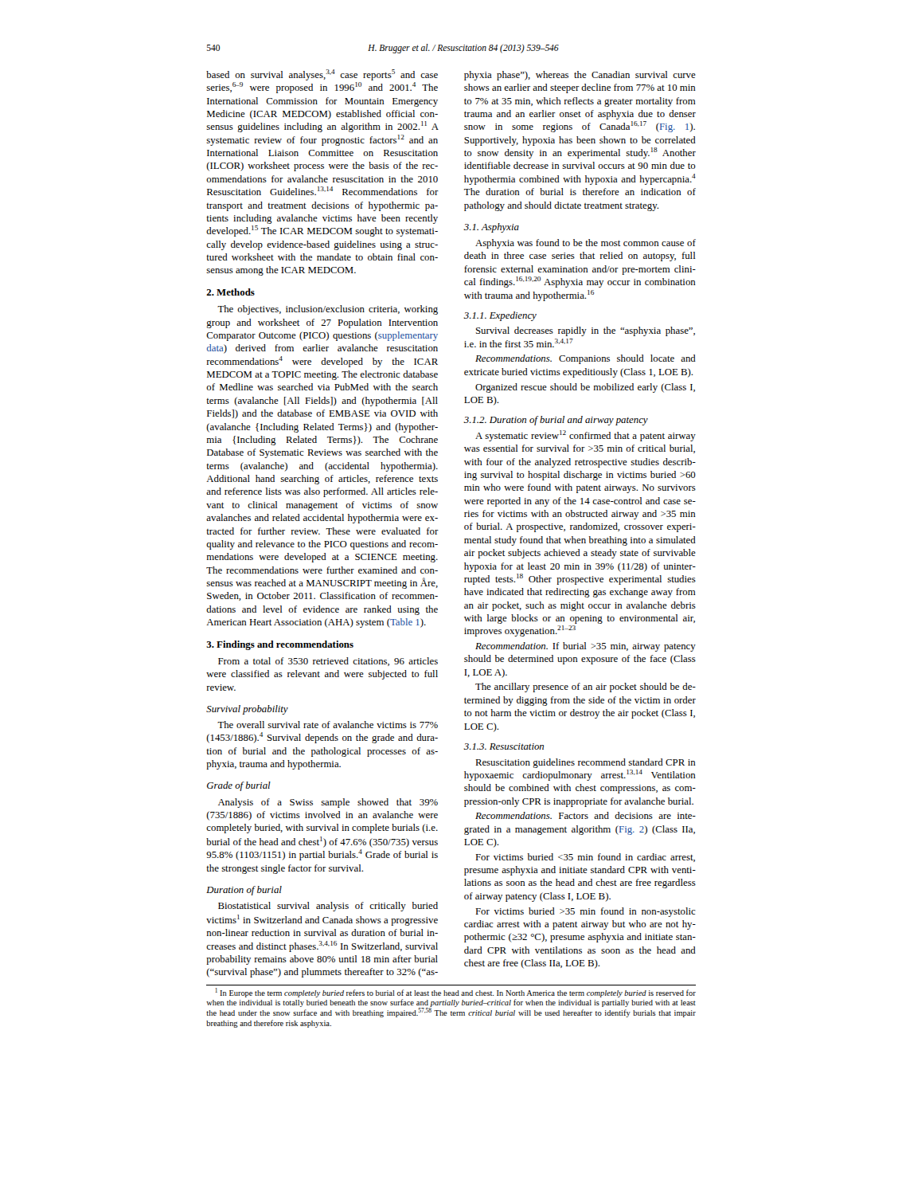540
H. Brugger et al. / Resuscitation 84 (2013) 539–546
based on survival analyses,3,4 case reports5 and case series,6–9 were proposed in 199610 and 2001.4 The International Commission for Mountain Emergency Medicine (ICAR MEDCOM) established official consensus guidelines including an algorithm in 2002.11 A systematic review of four prognostic factors12 and an International Liaison Committee on Resuscitation (ILCOR) worksheet process were the basis of the recommendations for avalanche resuscitation in the 2010 Resuscitation Guidelines.13,14 Recommendations for transport and treatment decisions of hypothermic patients including avalanche victims have been recently developed.15 The ICAR MEDCOM sought to systematically develop evidence-based guidelines using a structured worksheet with the mandate to obtain final consensus among the ICAR MEDCOM.
2. Methods
The objectives, inclusion/exclusion criteria, working group and worksheet of 27 Population Intervention Comparator Outcome (PICO) questions (supplementary data) derived from earlier avalanche resuscitation recommendations4 were developed by the ICAR MEDCOM at a TOPIC meeting. The electronic database of Medline was searched via PubMed with the search terms (avalanche [All Fields]) and (hypothermia [All Fields]) and the database of EMBASE via OVID with (avalanche {Including Related Terms}) and (hypothermia {Including Related Terms}). The Cochrane Database of Systematic Reviews was searched with the terms (avalanche) and (accidental hypothermia). Additional hand searching of articles, reference texts and reference lists was also performed. All articles relevant to clinical management of victims of snow avalanches and related accidental hypothermia were extracted for further review. These were evaluated for quality and relevance to the PICO questions and recommendations were developed at a SCIENCE meeting. The recommendations were further examined and consensus was reached at a MANUSCRIPT meeting in Åre, Sweden, in October 2011. Classification of recommendations and level of evidence are ranked using the American Heart Association (AHA) system (Table 1).
3. Findings and recommendations
From a total of 3530 retrieved citations, 96 articles were classified as relevant and were subjected to full review.
Survival probability
The overall survival rate of avalanche victims is 77% (1453/1886).4 Survival depends on the grade and duration of burial and the pathological processes of asphyxia, trauma and hypothermia.
Grade of burial
Analysis of a Swiss sample showed that 39% (735/1886) of victims involved in an avalanche were completely buried, with survival in complete burials (i.e. burial of the head and chest1) of 47.6% (350/735) versus 95.8% (1103/1151) in partial burials.4 Grade of burial is the strongest single factor for survival.
Duration of burial
Biostatistical survival analysis of critically buried victims1 in Switzerland and Canada shows a progressive non-linear reduction in survival as duration of burial increases and distinct phases.3,4,16 In Switzerland, survival probability remains above 80% until 18 min after burial (“survival phase”) and plummets thereafter to 32% (“asphyxia phase”), whereas the Canadian survival curve shows an earlier and steeper decline from 77% at 10 min to 7% at 35 min, which reflects a greater mortality from trauma and an earlier onset of asphyxia due to denser snow in some regions of Canada16,17 (Fig. 1). Supportively, hypoxia has been shown to be correlated to snow density in an experimental study.18 Another identifiable decrease in survival occurs at 90 min due to hypothermia combined with hypoxia and hypercapnia.4 The duration of burial is therefore an indication of pathology and should dictate treatment strategy.
3.1. Asphyxia
Asphyxia was found to be the most common cause of death in three case series that relied on autopsy, full forensic external examination and/or pre-mortem clinical findings.16,19,20 Asphyxia may occur in combination with trauma and hypothermia.16
3.1.1. Expediency
Survival decreases rapidly in the “asphyxia phase”, i.e. in the first 35 min.3,4,17
Recommendations. Companions should locate and extricate buried victims expeditiously (Class 1, LOE B).
Organized rescue should be mobilized early (Class I, LOE B).
3.1.2. Duration of burial and airway patency
A systematic review12 confirmed that a patent airway was essential for survival for >35 min of critical burial, with four of the analyzed retrospective studies describing survival to hospital discharge in victims buried >60 min who were found with patent airways. No survivors were reported in any of the 14 case-control and case series for victims with an obstructed airway and >35 min of burial. A prospective, randomized, crossover experimental study found that when breathing into a simulated air pocket subjects achieved a steady state of survivable hypoxia for at least 20 min in 39% (11/28) of uninterrupted tests.18 Other prospective experimental studies have indicated that redirecting gas exchange away from an air pocket, such as might occur in avalanche debris with large blocks or an opening to environmental air, improves oxygenation.21–23
Recommendation. If burial >35 min, airway patency should be determined upon exposure of the face (Class I, LOE A).
The ancillary presence of an air pocket should be determined by digging from the side of the victim in order to not harm the victim or destroy the air pocket (Class I, LOE C).
3.1.3. Resuscitation
Resuscitation guidelines recommend standard CPR in hypoxaemic cardiopulmonary arrest.13,14 Ventilation should be combined with chest compressions, as compression-only CPR is inappropriate for avalanche burial.
Recommendations. Factors and decisions are integrated in a management algorithm (Fig. 2) (Class IIa, LOE C).
For victims buried <35 min found in cardiac arrest, presume asphyxia and initiate standard CPR with ventilations as soon as the head and chest are free regardless of airway patency (Class I, LOE B).
For victims buried >35 min found in non-asystolic cardiac arrest with a patent airway but who are not hypothermic (≥32 °C), presume asphyxia and initiate standard CPR with ventilations as soon as the head and chest are free (Class IIa, LOE B).
1 In Europe the term completely buried refers to burial of at least the head and chest. In North America the term completely buried is reserved for when the individual is totally buried beneath the snow surface and partially buried–critical for when the individual is partially buried with at least the head under the snow surface and with breathing impaired.57,58 The term critical burial will be used hereafter to identify burials that impair breathing and therefore risk asphyxia.